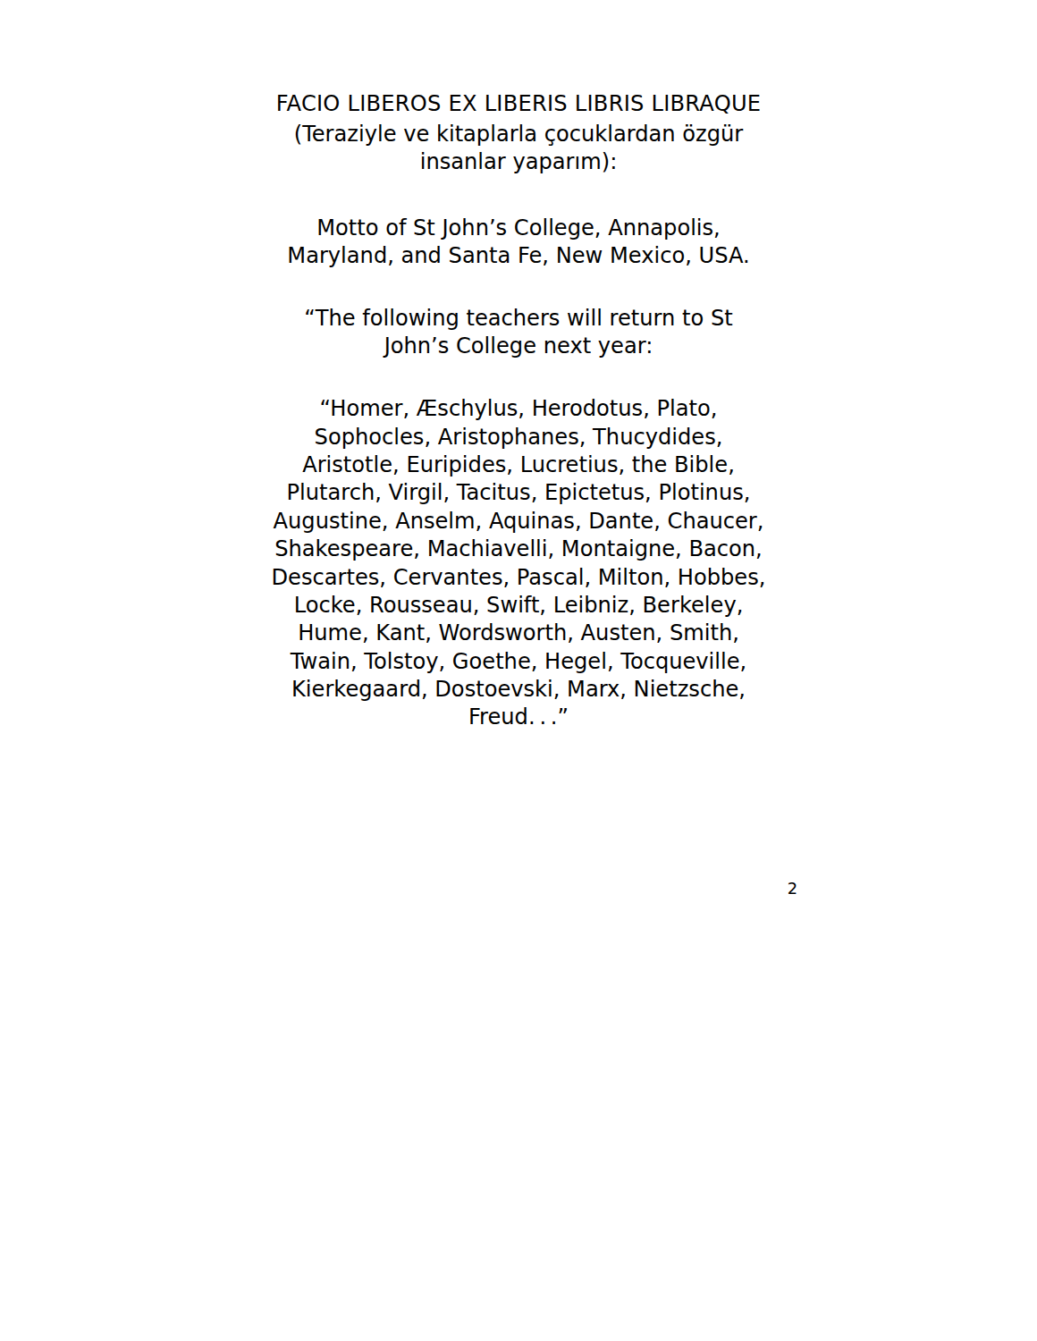FACIO LIBEROS EX LIBERIS LIBRIS LIBRAQUE
(Teraziyle ve kitaplarla çocuklardan özgür insanlar yaparım):
Motto of St John’s College, Annapolis, Maryland, and Santa Fe, New Mexico, USA.
“The following teachers will return to St John’s College next year:
“Homer, Æschylus, Herodotus, Plato, Sophocles, Aristophanes, Thucydides, Aristotle, Euripides, Lucretius, the Bible, Plutarch, Virgil, Tacitus, Epictetus, Plotinus, Augustine, Anselm, Aquinas, Dante, Chaucer, Shakespeare, Machiavelli, Montaigne, Bacon, Descartes, Cervantes, Pascal, Milton, Hobbes, Locke, Rousseau, Swift, Leibniz, Berkeley, Hume, Kant, Wordsworth, Austen, Smith, Twain, Tolstoy, Goethe, Hegel, Tocqueville, Kierkegaard, Dostoevski, Marx, Nietzsche, Freud. . .”
2